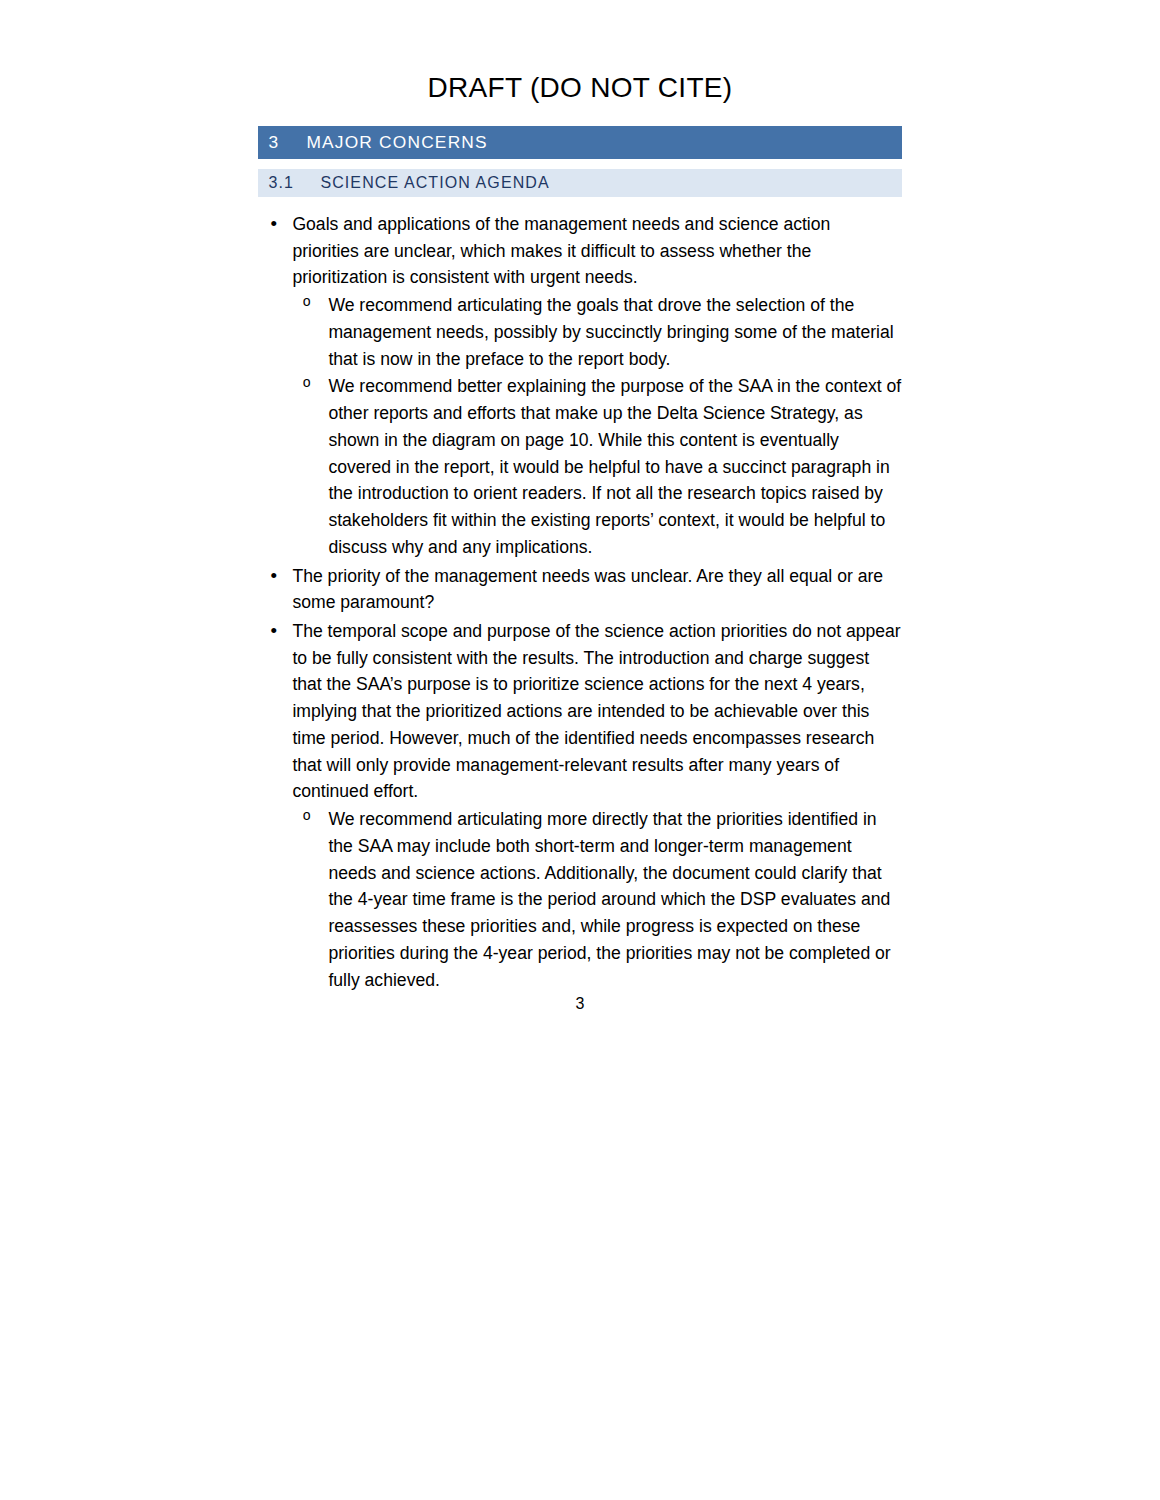DRAFT (DO NOT CITE)
3 MAJOR CONCERNS
3.1 SCIENCE ACTION AGENDA
Goals and applications of the management needs and science action priorities are unclear, which makes it difficult to assess whether the prioritization is consistent with urgent needs.
We recommend articulating the goals that drove the selection of the management needs, possibly by succinctly bringing some of the material that is now in the preface to the report body.
We recommend better explaining the purpose of the SAA in the context of other reports and efforts that make up the Delta Science Strategy, as shown in the diagram on page 10. While this content is eventually covered in the report, it would be helpful to have a succinct paragraph in the introduction to orient readers. If not all the research topics raised by stakeholders fit within the existing reports’ context, it would be helpful to discuss why and any implications.
The priority of the management needs was unclear. Are they all equal or are some paramount?
The temporal scope and purpose of the science action priorities do not appear to be fully consistent with the results. The introduction and charge suggest that the SAA’s purpose is to prioritize science actions for the next 4 years, implying that the prioritized actions are intended to be achievable over this time period. However, much of the identified needs encompasses research that will only provide management-relevant results after many years of continued effort.
We recommend articulating more directly that the priorities identified in the SAA may include both short-term and longer-term management needs and science actions. Additionally, the document could clarify that the 4-year time frame is the period around which the DSP evaluates and reassesses these priorities and, while progress is expected on these priorities during the 4-year period, the priorities may not be completed or fully achieved.
3